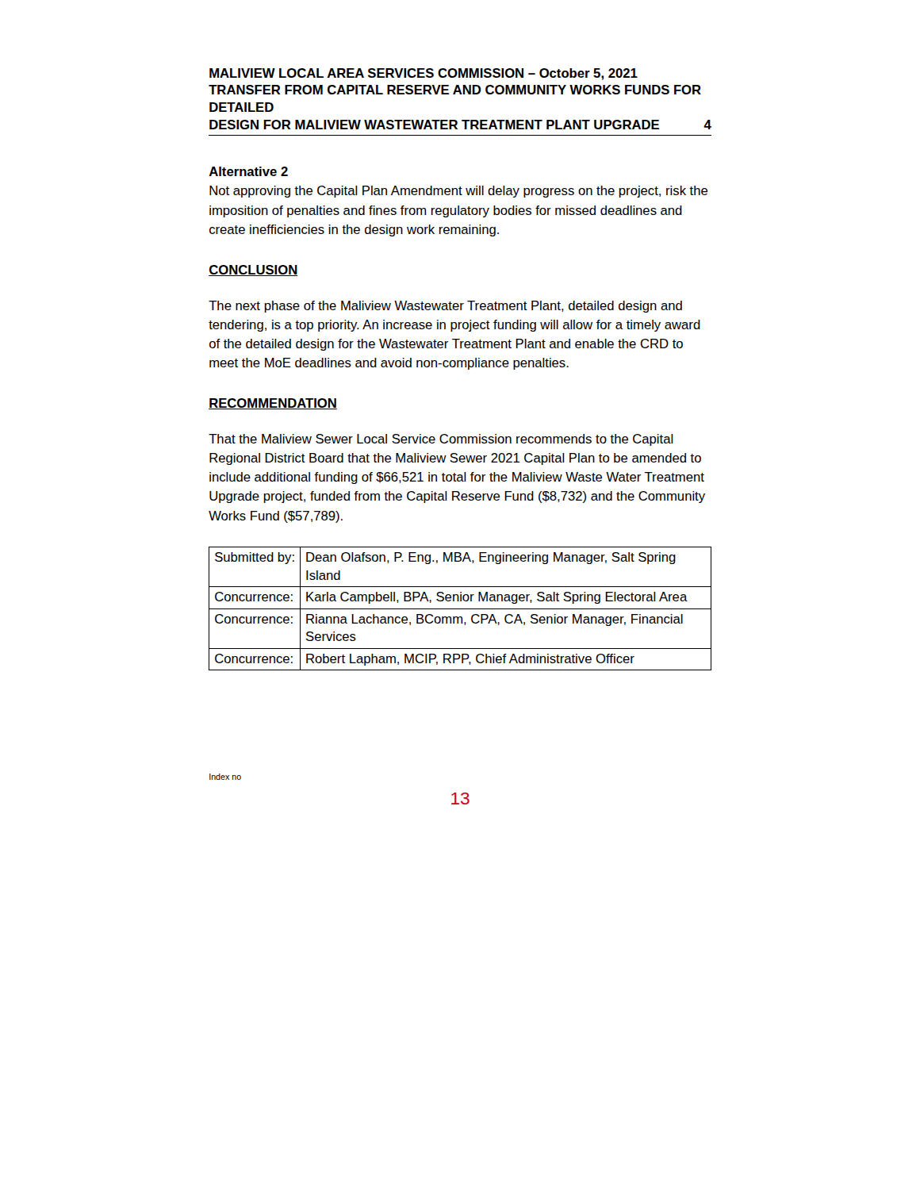MALIVIEW LOCAL AREA SERVICES COMMISSION – October 5, 2021 TRANSFER FROM CAPITAL RESERVE AND COMMUNITY WORKS FUNDS FOR DETAILED DESIGN FOR MALIVIEW WASTEWATER TREATMENT PLANT UPGRADE 4
Alternative 2
Not approving the Capital Plan Amendment will delay progress on the project, risk the imposition of penalties and fines from regulatory bodies for missed deadlines and create inefficiencies in the design work remaining.
CONCLUSION
The next phase of the Maliview Wastewater Treatment Plant, detailed design and tendering, is a top priority. An increase in project funding will allow for a timely award of the detailed design for the Wastewater Treatment Plant and enable the CRD to meet the MoE deadlines and avoid non-compliance penalties.
RECOMMENDATION
That the Maliview Sewer Local Service Commission recommends to the Capital Regional District Board that the Maliview Sewer 2021 Capital Plan to be amended to include additional funding of $66,521 in total for the Maliview Waste Water Treatment Upgrade project, funded from the Capital Reserve Fund ($8,732) and the Community Works Fund ($57,789).
| Submitted by: | Dean Olafson, P. Eng., MBA, Engineering Manager, Salt Spring Island |
| Concurrence: | Karla Campbell, BPA, Senior Manager, Salt Spring Electoral Area |
| Concurrence: | Rianna Lachance, BComm, CPA, CA, Senior Manager, Financial Services |
| Concurrence: | Robert Lapham, MCIP, RPP, Chief Administrative Officer |
Index no
13